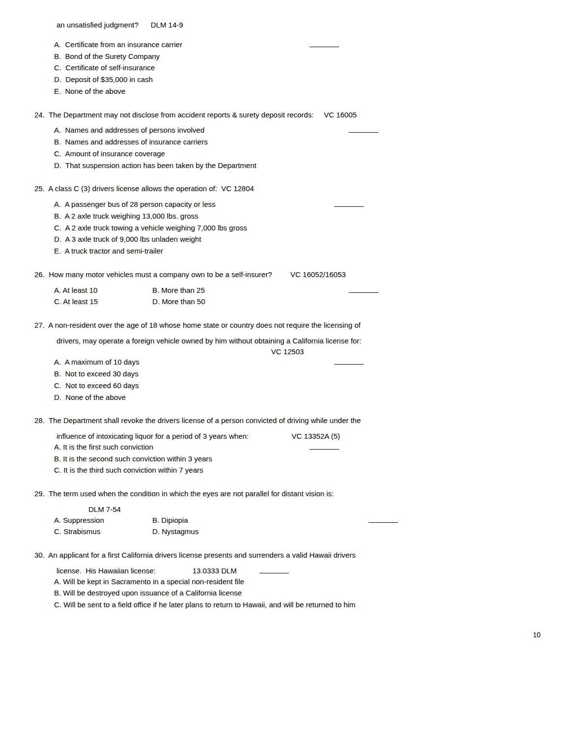an unsatisfied judgment? DLM 14-9
A. Certificate from an insurance carrier
B. Bond of the Surety Company
C. Certificate of self-insurance
D. Deposit of $35,000 in cash
E. None of the above
24. The Department may not disclose from accident reports & surety deposit records: VC 16005
A. Names and addresses of persons involved
B. Names and addresses of insurance carriers
C. Amount of insurance coverage
D. That suspension action has been taken by the Department
25. A class C (3) drivers license allows the operation of: VC 12804
A. A passenger bus of 28 person capacity or less
B. A 2 axle truck weighing 13,000 lbs. gross
C. A 2 axle truck towing a vehicle weighing 7,000 lbs gross
D. A 3 axle truck of 9,000 lbs unladen weight
E. A truck tractor and semi-trailer
26. How many motor vehicles must a company own to be a self-insurer? VC 16052/16053
A. At least 10 B. More than 25
C. At least 15 D. More than 50
27. A non-resident over the age of 18 whose home state or country does not require the licensing of
drivers, may operate a foreign vehicle owned by him without obtaining a California license for:
VC 12503
A. A maximum of 10 days
B. Not to exceed 30 days
C. Not to exceed 60 days
D. None of the above
28. The Department shall revoke the drivers license of a person convicted of driving while under the
influence of intoxicating liquor for a period of 3 years when: VC 13352A (5)
A. It is the first such conviction
B. It is the second such conviction within 3 years
C. It is the third such conviction within 7 years
29. The term used when the condition in which the eyes are not parallel for distant vision is:
DLM 7-54
A. Suppression B. Dipiopia
C. Strabismus D. Nystagmus
30. An applicant for a first California drivers license presents and surrenders a valid Hawaii drivers
license. His Hawaiian license: 13.0333 DLM
A. Will be kept in Sacramento in a special non-resident file
B. Will be destroyed upon issuance of a California license
C. Will be sent to a field office if he later plans to return to Hawaii, and will be returned to him
10